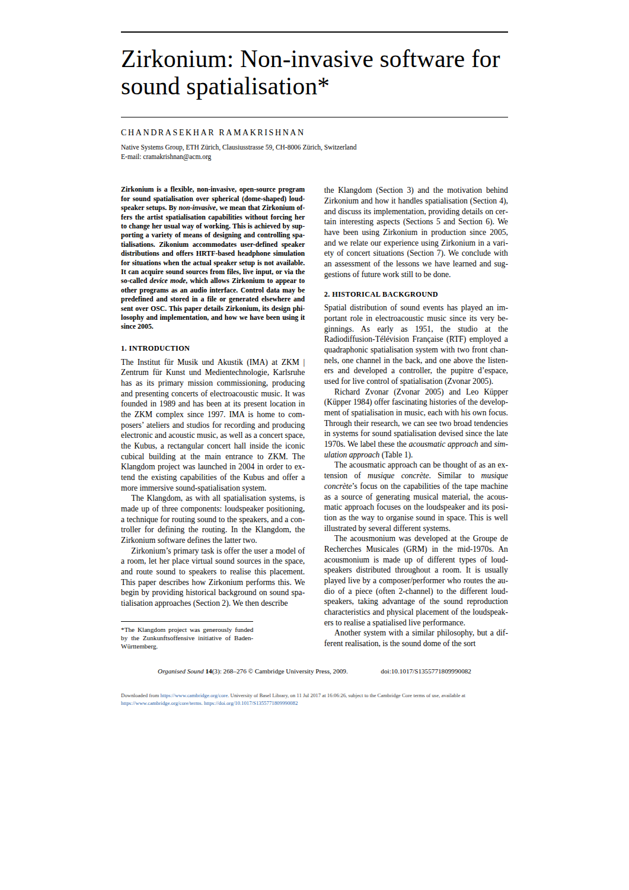Zirkonium: Non-invasive software for sound spatialisation*
CHANDRASEKHAR RAMAKRISHNAN
Native Systems Group, ETH Zürich, Clausiusstrasse 59, CH-8006 Zürich, Switzerland E-mail: cramakrishnan@acm.org
Zirkonium is a flexible, non-invasive, open-source program for sound spatialisation over spherical (dome-shaped) loudspeaker setups. By non-invasive, we mean that Zirkonium offers the artist spatialisation capabilities without forcing her to change her usual way of working. This is achieved by supporting a variety of means of designing and controlling spatialisations. Zikonium accommodates user-defined speaker distributions and offers HRTF-based headphone simulation for situations when the actual speaker setup is not available. It can acquire sound sources from files, live input, or via the so-called device mode, which allows Zirkonium to appear to other programs as an audio interface. Control data may be predefined and stored in a file or generated elsewhere and sent over OSC. This paper details Zirkonium, its design philosophy and implementation, and how we have been using it since 2005.
1. Introduction
The Institut für Musik und Akustik (IMA) at ZKM | Zentrum für Kunst und Medientechnologie, Karlsruhe has as its primary mission commissioning, producing and presenting concerts of electroacoustic music. It was founded in 1989 and has been at its present location in the ZKM complex since 1997. IMA is home to composers’ ateliers and studios for recording and producing electronic and acoustic music, as well as a concert space, the Kubus, a rectangular concert hall inside the iconic cubical building at the main entrance to ZKM. The Klangdom project was launched in 2004 in order to extend the existing capabilities of the Kubus and offer a more immersive sound-spatialisation system.
The Klangdom, as with all spatialisation systems, is made up of three components: loudspeaker positioning, a technique for routing sound to the speakers, and a controller for defining the routing. In the Klangdom, the Zirkonium software defines the latter two.
Zirkonium’s primary task is offer the user a model of a room, let her place virtual sound sources in the space, and route sound to speakers to realise this placement. This paper describes how Zirkonium performs this. We begin by providing historical background on sound spatialisation approaches (Section 2). We then describe
*The Klangdom project was generously funded by the Zunkunftsoffensive initiative of Baden-Württemberg.
the Klangdom (Section 3) and the motivation behind Zirkonium and how it handles spatialisation (Section 4), and discuss its implementation, providing details on certain interesting aspects (Sections 5 and Section 6). We have been using Zirkonium in production since 2005, and we relate our experience using Zirkonium in a variety of concert situations (Section 7). We conclude with an assessment of the lessons we have learned and suggestions of future work still to be done.
2. Historical background
Spatial distribution of sound events has played an important role in electroacoustic music since its very beginnings. As early as 1951, the studio at the Radiodiffusion-Télévision Française (RTF) employed a quadraphonic spatialisation system with two front channels, one channel in the back, and one above the listeners and developed a controller, the pupitre d’espace, used for live control of spatialisation (Zvonar 2005).
Richard Zvonar (Zvonar 2005) and Leo Küpper (Küpper 1984) offer fascinating histories of the development of spatialisation in music, each with his own focus. Through their research, we can see two broad tendencies in systems for sound spatialisation devised since the late 1970s. We label these the acousmatic approach and simulation approach (Table 1).
The acousmatic approach can be thought of as an extension of musique concrète. Similar to musique concrète’s focus on the capabilities of the tape machine as a source of generating musical material, the acousmatic approach focuses on the loudspeaker and its position as the way to organise sound in space. This is well illustrated by several different systems.
The acousmonium was developed at the Groupe de Recherches Musicales (GRM) in the mid-1970s. An acousmonium is made up of different types of loudspeakers distributed throughout a room. It is usually played live by a composer/performer who routes the audio of a piece (often 2-channel) to the different loudspeakers, taking advantage of the sound reproduction characteristics and physical placement of the loudspeakers to realise a spatialised live performance.
Another system with a similar philosophy, but a different realisation, is the sound dome of the sort
Organised Sound 14(3): 268–276 © Cambridge University Press, 2009. doi:10.1017/S1355771809990082
Downloaded from https://www.cambridge.org/core. University of Basel Library, on 11 Jul 2017 at 16:06:26, subject to the Cambridge Core terms of use, available at
https://www.cambridge.org/core/terms. https://doi.org/10.1017/S1355771809990082